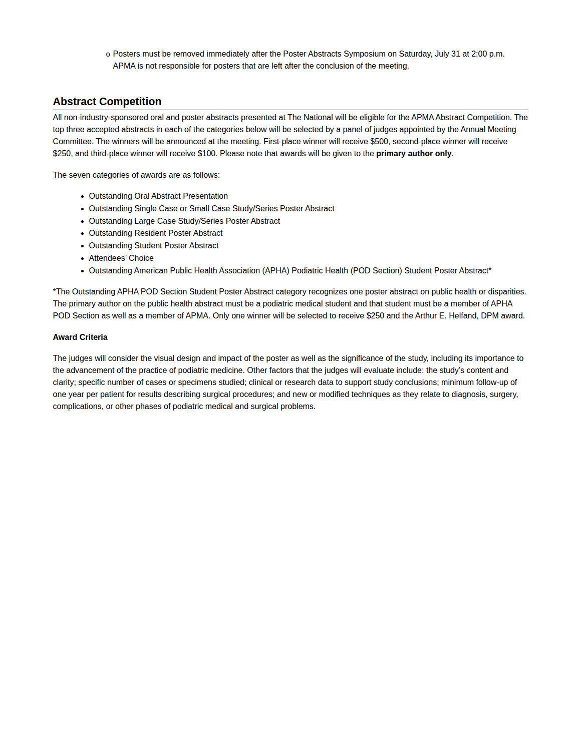o Posters must be removed immediately after the Poster Abstracts Symposium on Saturday, July 31 at 2:00 p.m. APMA is not responsible for posters that are left after the conclusion of the meeting.
Abstract Competition
All non-industry-sponsored oral and poster abstracts presented at The National will be eligible for the APMA Abstract Competition. The top three accepted abstracts in each of the categories below will be selected by a panel of judges appointed by the Annual Meeting Committee. The winners will be announced at the meeting. First-place winner will receive $500, second-place winner will receive $250, and third-place winner will receive $100. Please note that awards will be given to the primary author only.
The seven categories of awards are as follows:
Outstanding Oral Abstract Presentation
Outstanding Single Case or Small Case Study/Series Poster Abstract
Outstanding Large Case Study/Series Poster Abstract
Outstanding Resident Poster Abstract
Outstanding Student Poster Abstract
Attendees’ Choice
Outstanding American Public Health Association (APHA) Podiatric Health (POD Section) Student Poster Abstract*
*The Outstanding APHA POD Section Student Poster Abstract category recognizes one poster abstract on public health or disparities. The primary author on the public health abstract must be a podiatric medical student and that student must be a member of APHA POD Section as well as a member of APMA. Only one winner will be selected to receive $250 and the Arthur E. Helfand, DPM award.
Award Criteria
The judges will consider the visual design and impact of the poster as well as the significance of the study, including its importance to the advancement of the practice of podiatric medicine. Other factors that the judges will evaluate include: the study’s content and clarity; specific number of cases or specimens studied; clinical or research data to support study conclusions; minimum follow-up of one year per patient for results describing surgical procedures; and new or modified techniques as they relate to diagnosis, surgery, complications, or other phases of podiatric medical and surgical problems.